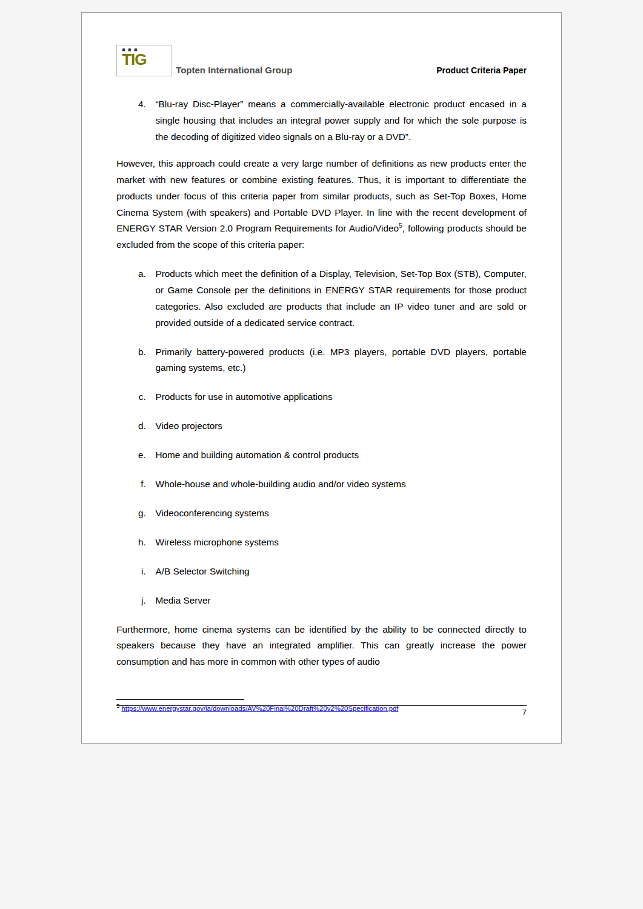■ ■ ■ TIG
Topten International Group
Product Criteria Paper
“Blu-ray Disc-Player” means a commercially-available electronic product encased in a single housing that includes an integral power supply and for which the sole purpose is the decoding of digitized video signals on a Blu-ray or a DVD”.
However, this approach could create a very large number of definitions as new products enter the market with new features or combine existing features. Thus, it is important to differentiate the products under focus of this criteria paper from similar products, such as Set-Top Boxes, Home Cinema System (with speakers) and Portable DVD Player. In line with the recent development of ENERGY STAR Version 2.0 Program Requirements for Audio/Video5, following products should be excluded from the scope of this criteria paper:
Products which meet the definition of a Display, Television, Set-Top Box (STB), Computer, or Game Console per the definitions in ENERGY STAR requirements for those product categories. Also excluded are products that include an IP video tuner and are sold or provided outside of a dedicated service contract.
Primarily battery-powered products (i.e. MP3 players, portable DVD players, portable gaming systems, etc.)
Products for use in automotive applications
Video projectors
Home and building automation & control products
Whole-house and whole-building audio and/or video systems
Videoconferencing systems
Wireless microphone systems
A/B Selector Switching
Media Server
Furthermore, home cinema systems can be identified by the ability to be connected directly to speakers because they have an integrated amplifier. This can greatly increase the power consumption and has more in common with other types of audio
5 https://www.energystar.gov/ia/downloads/AV%20Final%20Draft%20v2%20Specification.pdf
7